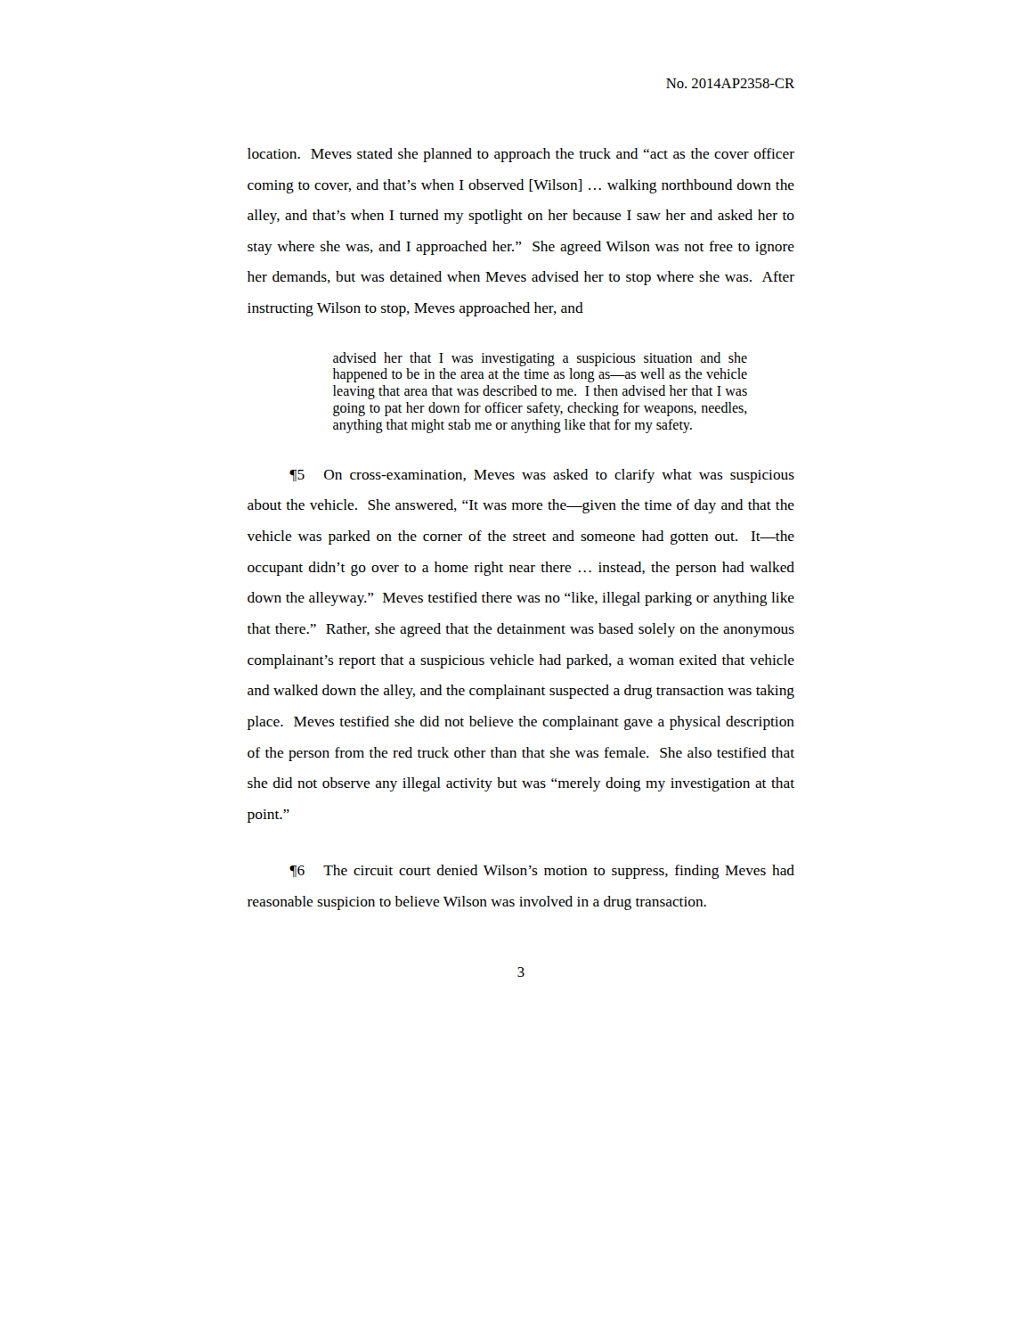No. 2014AP2358-CR
location. Meves stated she planned to approach the truck and “act as the cover officer coming to cover, and that’s when I observed [Wilson] … walking northbound down the alley, and that’s when I turned my spotlight on her because I saw her and asked her to stay where she was, and I approached her.” She agreed Wilson was not free to ignore her demands, but was detained when Meves advised her to stop where she was. After instructing Wilson to stop, Meves approached her, and
advised her that I was investigating a suspicious situation and she happened to be in the area at the time as long as—as well as the vehicle leaving that area that was described to me. I then advised her that I was going to pat her down for officer safety, checking for weapons, needles, anything that might stab me or anything like that for my safety.
¶5 On cross-examination, Meves was asked to clarify what was suspicious about the vehicle. She answered, “It was more the—given the time of day and that the vehicle was parked on the corner of the street and someone had gotten out. It—the occupant didn’t go over to a home right near there … instead, the person had walked down the alleyway.” Meves testified there was no “like, illegal parking or anything like that there.” Rather, she agreed that the detainment was based solely on the anonymous complainant’s report that a suspicious vehicle had parked, a woman exited that vehicle and walked down the alley, and the complainant suspected a drug transaction was taking place. Meves testified she did not believe the complainant gave a physical description of the person from the red truck other than that she was female. She also testified that she did not observe any illegal activity but was “merely doing my investigation at that point.”
¶6 The circuit court denied Wilson’s motion to suppress, finding Meves had reasonable suspicion to believe Wilson was involved in a drug transaction.
3